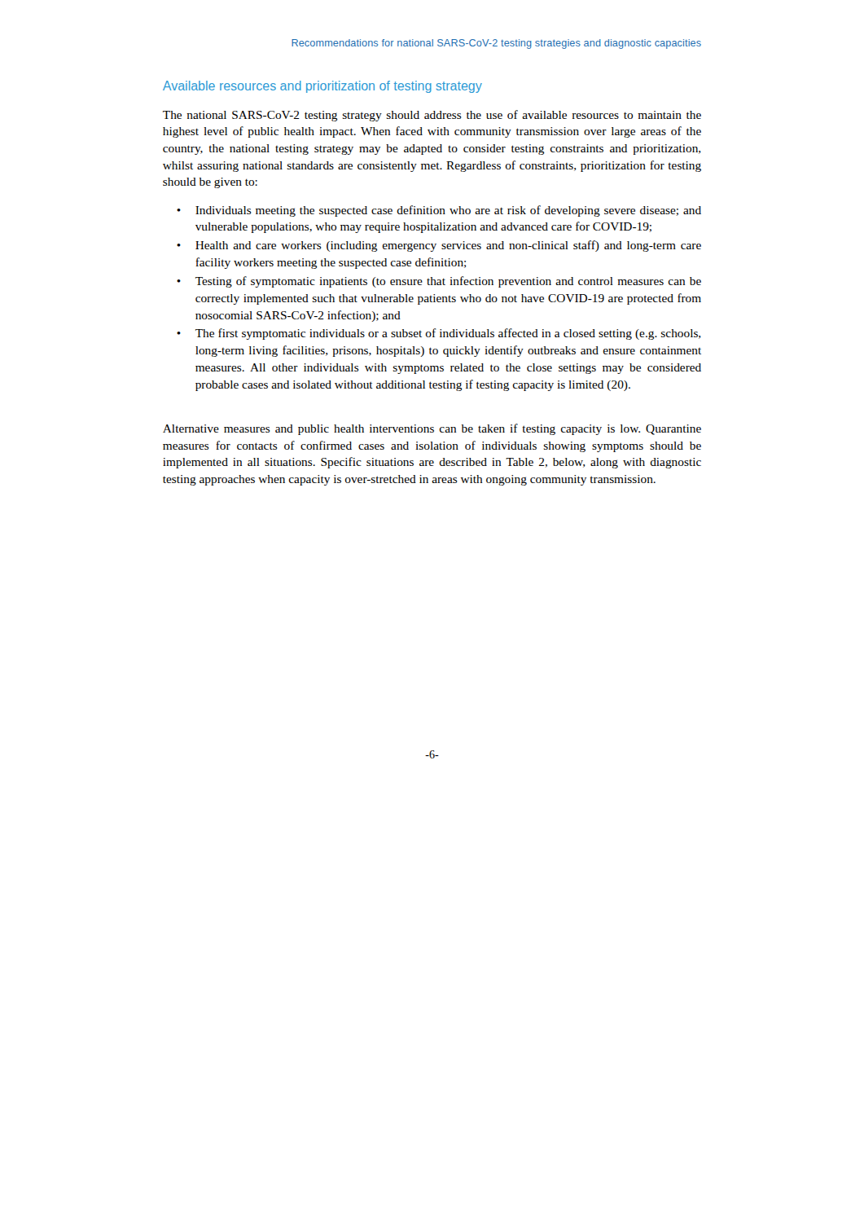Recommendations for national SARS-CoV-2 testing strategies and diagnostic capacities
Available resources and prioritization of testing strategy
The national SARS-CoV-2 testing strategy should address the use of available resources to maintain the highest level of public health impact. When faced with community transmission over large areas of the country, the national testing strategy may be adapted to consider testing constraints and prioritization, whilst assuring national standards are consistently met. Regardless of constraints, prioritization for testing should be given to:
Individuals meeting the suspected case definition who are at risk of developing severe disease; and vulnerable populations, who may require hospitalization and advanced care for COVID-19;
Health and care workers (including emergency services and non-clinical staff) and long-term care facility workers meeting the suspected case definition;
Testing of symptomatic inpatients (to ensure that infection prevention and control measures can be correctly implemented such that vulnerable patients who do not have COVID-19 are protected from nosocomial SARS-CoV-2 infection); and
The first symptomatic individuals or a subset of individuals affected in a closed setting (e.g. schools, long-term living facilities, prisons, hospitals) to quickly identify outbreaks and ensure containment measures. All other individuals with symptoms related to the close settings may be considered probable cases and isolated without additional testing if testing capacity is limited (20).
Alternative measures and public health interventions can be taken if testing capacity is low. Quarantine measures for contacts of confirmed cases and isolation of individuals showing symptoms should be implemented in all situations. Specific situations are described in Table 2, below, along with diagnostic testing approaches when capacity is over-stretched in areas with ongoing community transmission.
-6-